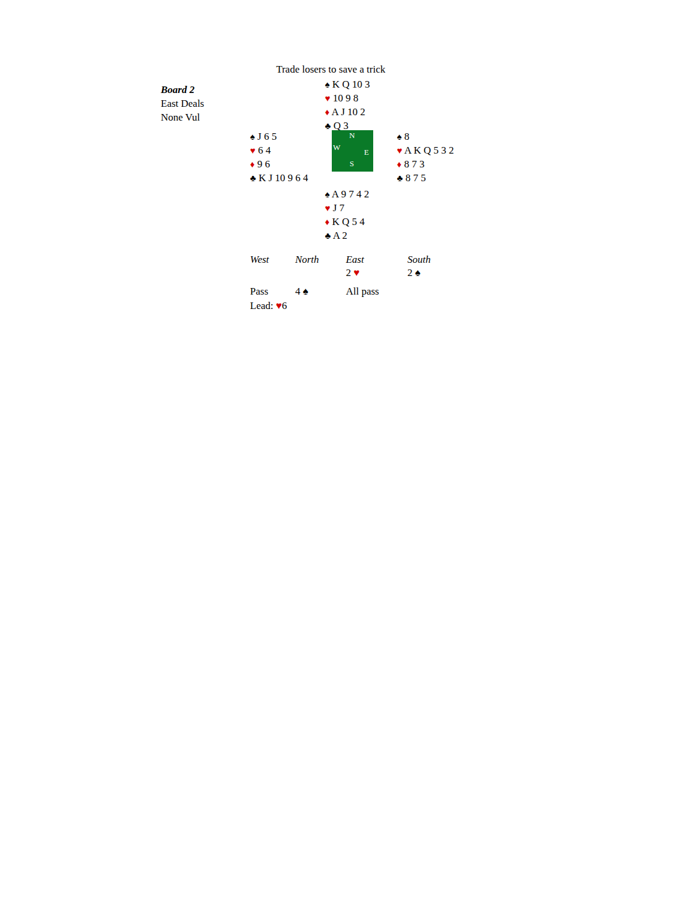Trade losers to save a trick
Board 2
East Deals
None Vul
♠ K Q 10 3
♥ 10 9 8
♦ A J 10 2
♣ Q 3
♠ J 6 5
♥ 6 4
♦ 9 6
♣ K J 10 9 6 4
N W E S
♠ 8
♥ A K Q 5 3 2
♦ 8 7 3
♣ 8 7 5
♠ A 9 7 4 2
♥ J 7
♦ K Q 5 4
♣ A 2
| West | North | East | South |
| --- | --- | --- | --- |
| | | 2 ♥ | 2 ♠ |
| Pass | 4 ♠ | All pass | |
Lead: ♥6